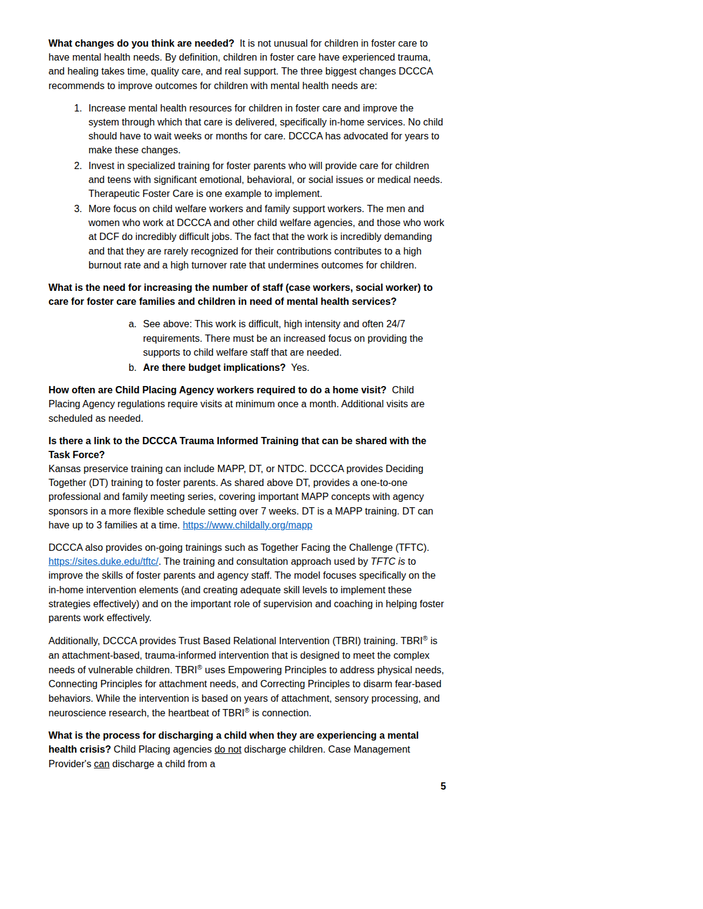What changes do you think are needed? It is not unusual for children in foster care to have mental health needs. By definition, children in foster care have experienced trauma, and healing takes time, quality care, and real support. The three biggest changes DCCCA recommends to improve outcomes for children with mental health needs are:
Increase mental health resources for children in foster care and improve the system through which that care is delivered, specifically in-home services. No child should have to wait weeks or months for care. DCCCA has advocated for years to make these changes.
Invest in specialized training for foster parents who will provide care for children and teens with significant emotional, behavioral, or social issues or medical needs. Therapeutic Foster Care is one example to implement.
More focus on child welfare workers and family support workers. The men and women who work at DCCCA and other child welfare agencies, and those who work at DCF do incredibly difficult jobs. The fact that the work is incredibly demanding and that they are rarely recognized for their contributions contributes to a high burnout rate and a high turnover rate that undermines outcomes for children.
What is the need for increasing the number of staff (case workers, social worker) to care for foster care families and children in need of mental health services?
See above: This work is difficult, high intensity and often 24/7 requirements. There must be an increased focus on providing the supports to child welfare staff that are needed.
Are there budget implications? Yes.
How often are Child Placing Agency workers required to do a home visit? Child Placing Agency regulations require visits at minimum once a month. Additional visits are scheduled as needed.
Is there a link to the DCCCA Trauma Informed Training that can be shared with the Task Force?
Kansas preservice training can include MAPP, DT, or NTDC. DCCCA provides Deciding Together (DT) training to foster parents. As shared above DT, provides a one-to-one professional and family meeting series, covering important MAPP concepts with agency sponsors in a more flexible schedule setting over 7 weeks. DT is a MAPP training. DT can have up to 3 families at a time. https://www.childally.org/mapp
DCCCA also provides on-going trainings such as Together Facing the Challenge (TFTC). https://sites.duke.edu/tftc/. The training and consultation approach used by TFTC is to improve the skills of foster parents and agency staff. The model focuses specifically on the in-home intervention elements (and creating adequate skill levels to implement these strategies effectively) and on the important role of supervision and coaching in helping foster parents work effectively.
Additionally, DCCCA provides Trust Based Relational Intervention (TBRI) training. TBRI® is an attachment-based, trauma-informed intervention that is designed to meet the complex needs of vulnerable children. TBRI® uses Empowering Principles to address physical needs, Connecting Principles for attachment needs, and Correcting Principles to disarm fear-based behaviors. While the intervention is based on years of attachment, sensory processing, and neuroscience research, the heartbeat of TBRI® is connection.
What is the process for discharging a child when they are experiencing a mental health crisis? Child Placing agencies do not discharge children. Case Management Provider's can discharge a child from a
5